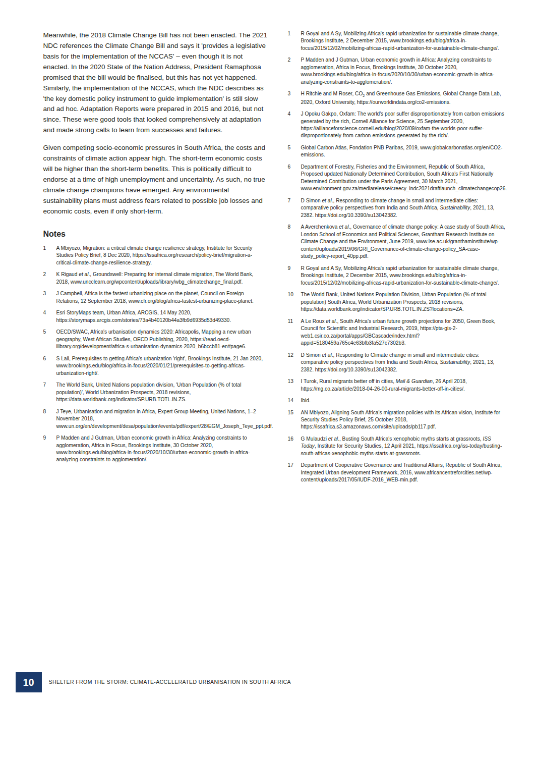Meanwhile, the 2018 Climate Change Bill has not been enacted. The 2021 NDC references the Climate Change Bill and says it 'provides a legislative basis for the implementation of the NCCAS' – even though it is not enacted. In the 2020 State of the Nation Address, President Ramaphosa promised that the bill would be finalised, but this has not yet happened. Similarly, the implementation of the NCCAS, which the NDC describes as 'the key domestic policy instrument to guide implementation' is still slow and ad hoc. Adaptation Reports were prepared in 2015 and 2016, but not since. These were good tools that looked comprehensively at adaptation and made strong calls to learn from successes and failures.
Given competing socio-economic pressures in South Africa, the costs and constraints of climate action appear high. The short-term economic costs will be higher than the short-term benefits. This is politically difficult to endorse at a time of high unemployment and uncertainty. As such, no true climate change champions have emerged. Any environmental sustainability plans must address fears related to possible job losses and economic costs, even if only short-term.
Notes
A Mbiyozo, Migration: a critical climate change resilience strategy, Institute for Security Studies Policy Brief, 8 Dec 2020, https://issafrica.org/research/policy-brief/migration-a-critical-climate-change-resilience-strategy.
K Rigaud et al., Groundswell: Preparing for internal climate migration, The World Bank, 2018, www.uncclearn.org/wpcontent/uploads/library/wbg_climatechange_final.pdf.
J Campbell, Africa is the fastest urbanizing place on the planet, Council on Foreign Relations, 12 September 2018, www.cfr.org/blog/africa-fastest-urbanizing-place-planet.
Esri StoryMaps team, Urban Africa, ARCGIS, 14 May 2020, https://storymaps.arcgis.com/stories/73a4b40120b44a3fb9d6935d53d49330.
OECD/SWAC, Africa's urbanisation dynamics 2020: Africapolis, Mapping a new urban geography, West African Studies, OECD Publishing, 2020, https://read.oecd-ilibrary.org/development/africa-s-urbanisation-dynamics-2020_b6bccb81-en#page6.
S Lall, Prerequisites to getting Africa's urbanization 'right', Brookings Institute, 21 Jan 2020, www.brookings.edu/blog/africa-in-focus/2020/01/21/prerequisites-to-getting-africas-urbanization-right/.
The World Bank, United Nations population division, 'Urban Population (% of total population)', World Urbanization Prospects, 2018 revisions, https://data.worldbank.org/indicator/SP.URB.TOTL.IN.ZS.
J Teye, Urbanisation and migration in Africa, Expert Group Meeting, United Nations, 1–2 November 2018, www.un.org/en/development/desa/population/events/pdf/expert/28/EGM_Joseph_Teye_ppt.pdf.
P Madden and J Gutman, Urban economic growth in Africa: Analyzing constraints to agglomeration, Africa in Focus, Brookings Institute, 30 October 2020, www.brookings.edu/blog/africa-in-focus/2020/10/30/urban-economic-growth-in-africa-analyzing-constraints-to-agglomeration/.
R Goyal and A Sy, Mobilizing Africa's rapid urbanization for sustainable climate change, Brookings Institute, 2 December 2015, www.brookings.edu/blog/africa-in-focus/2015/12/02/mobilizing-africas-rapid-urbanization-for-sustainable-climate-change/.
P Madden and J Gutman, Urban economic growth in Africa: Analyzing constraints to agglomeration, Africa in Focus, Brookings Institute, 30 October 2020, www.brookings.edu/blog/africa-in-focus/2020/10/30/urban-economic-growth-in-africa-analyzing-constraints-to-agglomeration/.
H Ritchie and M Roser, CO2 and Greenhouse Gas Emissions, Global Change Data Lab, 2020, Oxford University, https://ourworldindata.org/co2-emissions.
J Opoku Gakpo, Oxfam: The world's poor suffer disproportionately from carbon emissions generated by the rich, Cornell Alliance for Science, 25 September 2020, https://allianceforscience.cornell.edu/blog/2020/09/oxfam-the-worlds-poor-suffer-disproportionately-from-carbon-emissions-generated-by-the-rich/.
Global Carbon Atlas, Fondation PNB Paribas, 2019, www.globalcarbonatlas.org/en/CO2-emissions.
Department of Forestry, Fisheries and the Environment, Republic of South Africa, Proposed updated Nationally Determined Contribution, South Africa's First Nationally Determined Contribution under the Paris Agreement, 30 March 2021, www.environment.gov.za/mediarelease/creecy_indc2021draftlaunch_climatechangecop26.
D Simon et al., Responding to climate change in small and intermediate cities: comparative policy perspectives from India and South Africa, Sustainability, 2021, 13, 2382. https://doi.org/10.3390/su13042382.
A Averchenkova et al., Governance of climate change policy: A case study of South Africa, London School of Economics and Political Sciences, Grantham Research Institute on Climate Change and the Environment, June 2019, www.lse.ac.uk/granthaminstitute/wp-content/uploads/2019/06/GRI_Governance-of-climate-change-policy_SA-case-study_policy-report_40pp.pdf.
R Goyal and A Sy, Mobilizing Africa's rapid urbanization for sustainable climate change, Brookings Institute, 2 December 2015, www.brookings.edu/blog/africa-in-focus/2015/12/02/mobilizing-africas-rapid-urbanization-for-sustainable-climate-change/.
The World Bank, United Nations Population Division, Urban Population (% of total population) South Africa, World Urbanization Prospects, 2018 revisions, https://data.worldbank.org/indicator/SP.URB.TOTL.IN.ZS?locations=ZA.
A Le Roux et al., South Africa's urban future growth projections for 2050, Green Book, Council for Scientific and Industrial Research, 2019, https://pta-gis-2-web1.csir.co.za/portal/apps/GBCascade/index.html?appid=5180459a765c4e63bfb3fa527c7302b3.
D Simon et al., Responding to Climate change in small and intermediate cities: comparative policy perspectives from India and South Africa, Sustainability, 2021, 13, 2382. https://doi.org/10.3390/su13042382.
I Turok, Rural migrants better off in cities, Mail & Guardian, 26 April 2018, https://mg.co.za/article/2018-04-26-00-rural-migrants-better-off-in-cities/.
Ibid.
AN Mbiyozo, Aligning South Africa's migration policies with its African vision, Institute for Security Studies Policy Brief, 25 October 2018, https://issafrica.s3.amazonaws.com/site/uploads/pb117.pdf.
G Mulaudzi et al., Busting South Africa's xenophobic myths starts at grassroots, ISS Today, Institute for Security Studies, 12 April 2021, https://issafrica.org/iss-today/busting-south-africas-xenophobic-myths-starts-at-grassroots.
Department of Cooperative Governance and Traditional Affairs, Republic of South Africa, Integrated Urban development Framework, 2016, www.africancentreforcities.net/wp-content/uploads/2017/05/IUDF-2016_WEB-min.pdf.
10
Shelter from the storm: climate-accelerated urbanisation in South Africa